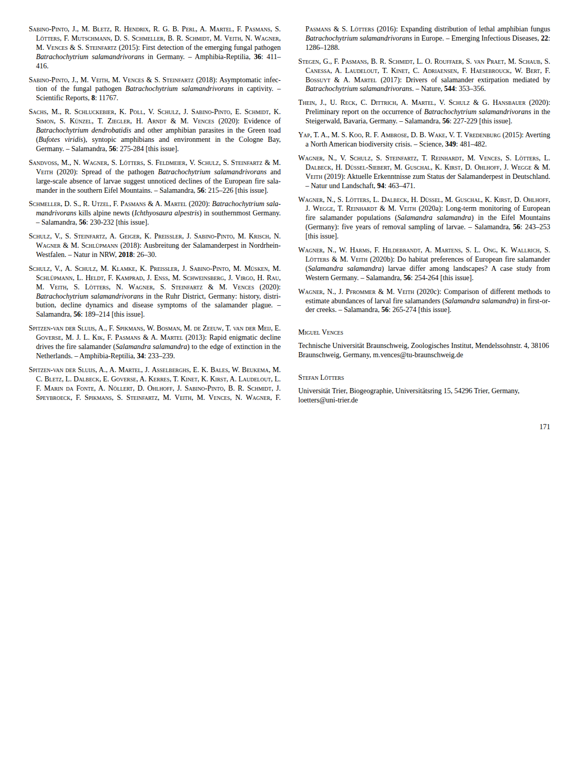Sabino-Pinto, J., M. Bletz, R. Hendrix, R. G. B. Perl, A. Martel, F. Pasmans, S. Lötters, F. Mutschmann, D. S. Schmeller, B. R. Schmidt, M. Veith, N. Wagner, M. Vences & S. Steinfartz (2015): First detection of the emerging fungal pathogen Batrachochytrium salamandrivorans in Germany. – Amphibia-Reptilia, 36: 411–416.
Sabino-Pinto, J., M. Veith, M. Vences & S. Steinfartz (2018): Asymptomatic infection of the fungal pathogen Batrachochytrium salamandrivorans in captivity. – Scientific Reports, 8: 11767.
Sachs, M., R. Schluckebier, K. Poll, V. Schulz, J. Sabino-Pinto, E. Schmidt, K. Simon, S. Künzel, T. Ziegler, H. Arndt & M. Vences (2020): Evidence of Batrachochytrium dendrobatidis and other amphibian parasites in the Green toad (Bufotes viridis), syntopic amphibians and environment in the Cologne Bay, Germany. – Salamandra, 56: 275-284 [this issue].
Sandvoß, M., N. Wagner, S. Lötters, S. Feldmeier, V. Schulz, S. Steinfartz & M. Veith (2020): Spread of the pathogen Batrachochytrium salamandrivorans and large-scale absence of larvae suggest unnoticed declines of the European fire salamander in the southern Eifel Mountains. – Salamandra, 56: 215–226 [this issue].
Schmeller, D. S., R. Utzel, F. Pasmans & A. Martel (2020): Batrachochytrium salamandrivorans kills alpine newts (Ichthyosaura alpestris) in southernmost Germany. – Salamandra, 56: 230-232 [this issue].
Schulz, V., S. Steinfartz, A. Geiger, K. Preissler, J. Sabino-Pinto, M. Krisch, N. Wagner & M. Schlüpmann (2018): Ausbreitung der Salamanderpest in Nordrhein-Westfalen. – Natur in NRW, 2018: 26–30.
Schulz, V., A. Schulz, M. Klamke, K. Preissler, J. Sabino-Pinto, M. Müsken, M. Schlüpmann, L. Heldt, F. Kamprad, J. Enss, M. Schweinsberg, J. Virgo, H. Rau, M. Veith, S. Lötters, N. Wagner, S. Steinfartz & M. Vences (2020): Batrachochytrium salamandrivorans in the Ruhr District, Germany: history, distribution, decline dynamics and disease symptoms of the salamander plague. – Salamandra, 56: 189–214 [this issue].
Spitzen-van der Sluijs, A., F. Spikmans, W. Bosman, M. de Zeeuw, T. van der Meij, E. Goverse, M. J. L. Kik, F. Pasmans & A. Martel (2013): Rapid enigmatic decline drives the fire salamander (Salamandra salamandra) to the edge of extinction in the Netherlands. – Amphibia-Reptilia, 34: 233–239.
Spitzen-van der Sluijs, A., A. Martel, J. Asselberghs, E. K. Bales, W. Beukema, M. C. Bletz, L. Dalbeck, E. Goverse, A. Kerres, T. Kinet, K. Kirst, A. Laudelout, L. F. Marin da Fonte, A. Nöllert, D. Ohlhoff, J. Sabino-Pinto, B. R. Schmidt, J. Speybroeck, F. Spikmans, S. Steinfartz, M. Veith, M. Vences, N. Wagner, F. Pasmans & S. Lötters (2016): Expanding distribution of lethal amphibian fungus Batrachochytrium salamandrivorans in Europe. – Emerging Infectious Diseases, 22: 1286–1288.
Stegen, G., F. Pasmans, B. R. Schmidt, L. O. Rouffaer, S. van Praet, M. Schaub, S. Canessa, A. Laudelout, T. Kinet, C. Adriaensen, F. Haesebrouck, W. Bert, F. Bossuyt & A. Martel (2017): Drivers of salamander extirpation mediated by Batrachochytrium salamandrivorans. – Nature, 544: 353–356.
Thein, J., U. Reck, C. Dittrich, A. Martel, V. Schulz & G. Hansbauer (2020): Preliminary report on the occurrence of Batrachochytrium salamandrivorans in the Steigerwald, Bavaria, Germany. – Salamandra, 56: 227-229 [this issue].
Yap, T. A., M. S. Koo, R. F. Ambrose, D. B. Wake, V. T. Vredenburg (2015): Averting a North American biodiversity crisis. – Science, 349: 481–482.
Wagner, N., V. Schulz, S. Steinfartz, T. Reinhardt, M. Vences, S. Lötters, L. Dalbeck, H. Düssel-Siebert, M. Guschal, K. Kirst, D. Ohlhoff, J. Wegge & M. Veith (2019): Aktuelle Erkenntnisse zum Status der Salamanderpest in Deutschland. – Natur und Landschaft, 94: 463–471.
Wagner, N., S. Lötters, L. Dalbeck, H. Düssel, M. Guschal, K. Kirst, D. Ohlhoff, J. Wegge, T. Reinhardt & M. Veith (2020a): Long-term monitoring of European fire salamander populations (Salamandra salamandra) in the Eifel Mountains (Germany): five years of removal sampling of larvae. – Salamandra, 56: 243–253 [this issue].
Wagner, N., W. Harms, F. Hildebrandt, A. Martens, S. L. Ong, K. Wallrich, S. Lötters & M. Veith (2020b): Do habitat preferences of European fire salamander (Salamandra salamandra) larvae differ among landscapes? A case study from Western Germany. – Salamandra, 56: 254-264 [this issue].
Wagner, N., J. Pfrommer & M. Veith (2020c): Comparison of different methods to estimate abundances of larval fire salamanders (Salamandra salamandra) in first-order creeks. – Salamandra, 56: 265-274 [this issue].
Miguel Vences
Technische Universität Braunschweig, Zoologisches Institut, Mendelssohnstr. 4, 38106 Braunschweig, Germany, m.vences@tu-braunschweig.de
Stefan Lötters
Universität Trier, Biogeographie, Universitätsring 15, 54296 Trier, Germany, loetters@uni-trier.de
171